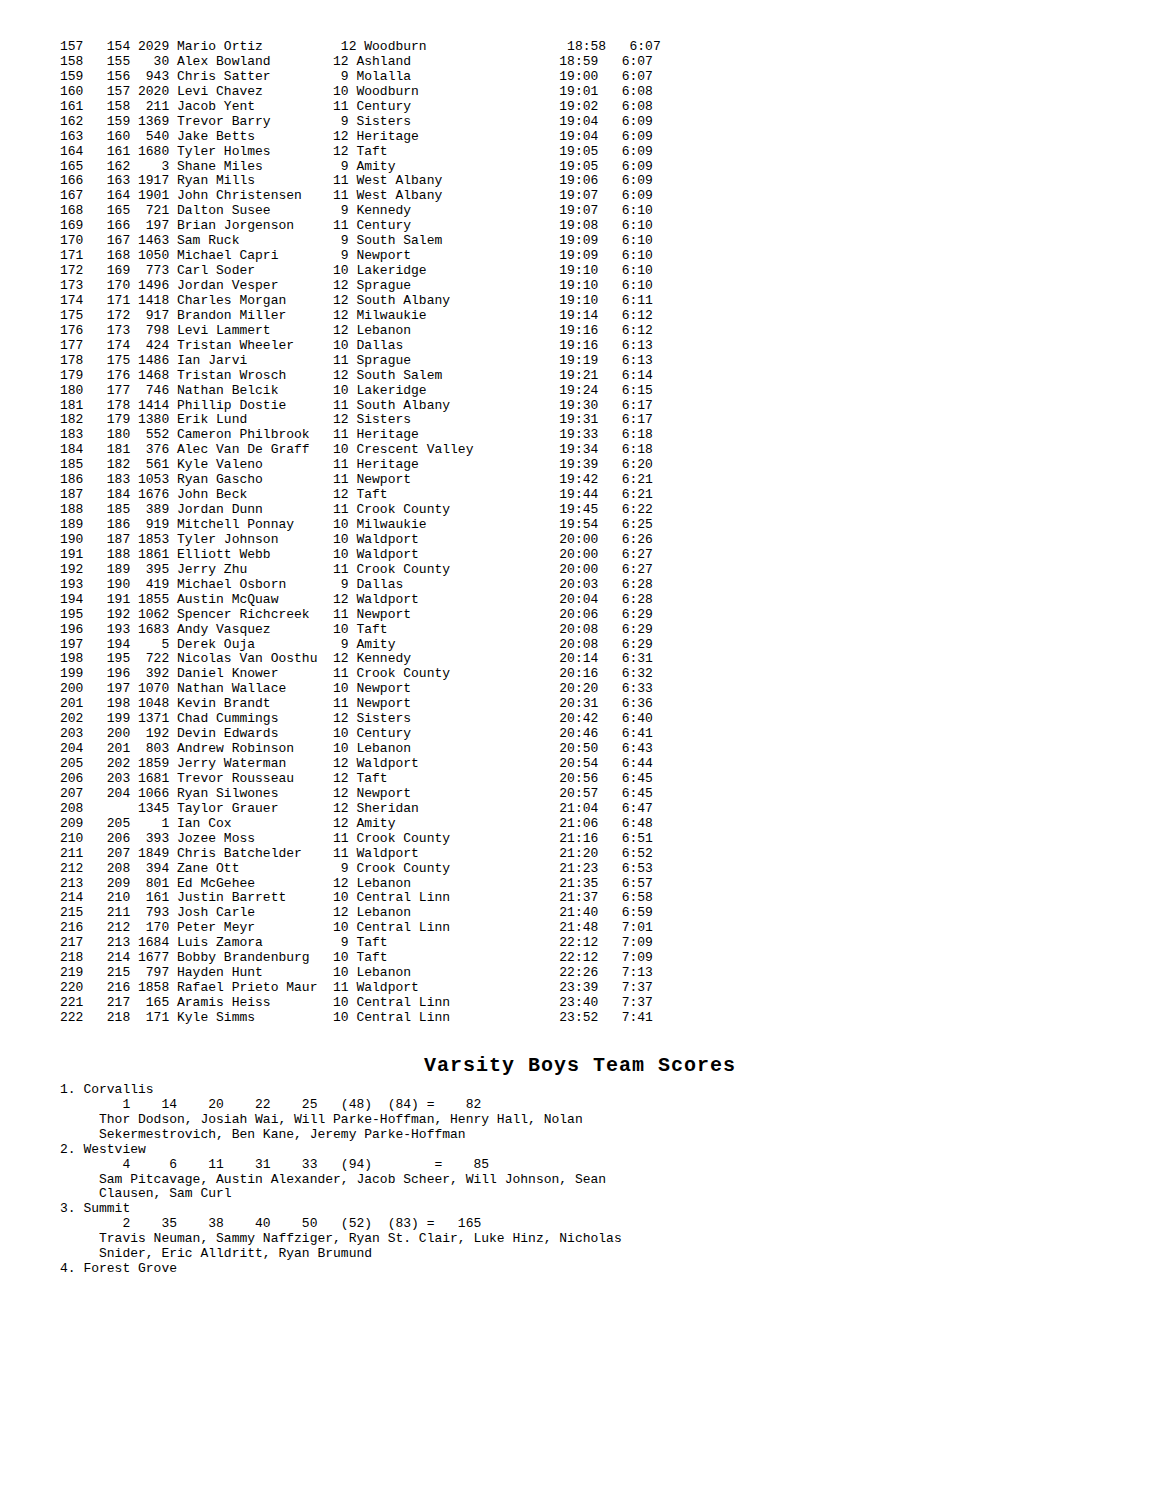157   154 2029 Mario Ortiz          12 Woodburn                  18:58   6:07
158   155   30 Alex Bowland        12 Ashland                   18:59   6:07
159   156  943 Chris Satter         9 Molalla                   19:00   6:07
160   157 2020 Levi Chavez         10 Woodburn                  19:01   6:08
161   158  211 Jacob Yent          11 Century                   19:02   6:08
162   159 1369 Trevor Barry         9 Sisters                   19:04   6:09
163   160  540 Jake Betts          12 Heritage                  19:04   6:09
164   161 1680 Tyler Holmes        12 Taft                      19:05   6:09
165   162    3 Shane Miles          9 Amity                     19:05   6:09
166   163 1917 Ryan Mills          11 West Albany               19:06   6:09
167   164 1901 John Christensen    11 West Albany               19:07   6:09
168   165  721 Dalton Susee         9 Kennedy                   19:07   6:10
169   166  197 Brian Jorgenson     11 Century                   19:08   6:10
170   167 1463 Sam Ruck             9 South Salem               19:09   6:10
171   168 1050 Michael Capri        9 Newport                   19:09   6:10
172   169  773 Carl Soder          10 Lakeridge                 19:10   6:10
173   170 1496 Jordan Vesper       12 Sprague                   19:10   6:10
174   171 1418 Charles Morgan      12 South Albany              19:10   6:11
175   172  917 Brandon Miller      12 Milwaukie                 19:14   6:12
176   173  798 Levi Lammert        12 Lebanon                   19:16   6:12
177   174  424 Tristan Wheeler     10 Dallas                    19:16   6:13
178   175 1486 Ian Jarvi           11 Sprague                   19:19   6:13
179   176 1468 Tristan Wrosch      12 South Salem               19:21   6:14
180   177  746 Nathan Belcik       10 Lakeridge                 19:24   6:15
181   178 1414 Phillip Dostie      11 South Albany              19:30   6:17
182   179 1380 Erik Lund           12 Sisters                   19:31   6:17
183   180  552 Cameron Philbrook   11 Heritage                  19:33   6:18
184   181  376 Alec Van De Graff   10 Crescent Valley           19:34   6:18
185   182  561 Kyle Valeno         11 Heritage                  19:39   6:20
186   183 1053 Ryan Gascho         11 Newport                   19:42   6:21
187   184 1676 John Beck           12 Taft                      19:44   6:21
188   185  389 Jordan Dunn         11 Crook County              19:45   6:22
189   186  919 Mitchell Ponnay     10 Milwaukie                 19:54   6:25
190   187 1853 Tyler Johnson       10 Waldport                  20:00   6:26
191   188 1861 Elliott Webb        10 Waldport                  20:00   6:27
192   189  395 Jerry Zhu           11 Crook County              20:00   6:27
193   190  419 Michael Osborn       9 Dallas                    20:03   6:28
194   191 1855 Austin McQuaw       12 Waldport                  20:04   6:28
195   192 1062 Spencer Richcreek   11 Newport                   20:06   6:29
196   193 1683 Andy Vasquez        10 Taft                      20:08   6:29
197   194    5 Derek Ouja           9 Amity                     20:08   6:29
198   195  722 Nicolas Van Oosthu  12 Kennedy                   20:14   6:31
199   196  392 Daniel Knower       11 Crook County              20:16   6:32
200   197 1070 Nathan Wallace      10 Newport                   20:20   6:33
201   198 1048 Kevin Brandt        11 Newport                   20:31   6:36
202   199 1371 Chad Cummings       12 Sisters                   20:42   6:40
203   200  192 Devin Edwards       10 Century                   20:46   6:41
204   201  803 Andrew Robinson     10 Lebanon                   20:50   6:43
205   202 1859 Jerry Waterman      12 Waldport                  20:54   6:44
206   203 1681 Trevor Rousseau     12 Taft                      20:56   6:45
207   204 1066 Ryan Silwones       12 Newport                   20:57   6:45
208       1345 Taylor Grauer       12 Sheridan                  21:04   6:47
209   205    1 Ian Cox             12 Amity                     21:06   6:48
210   206  393 Jozee Moss          11 Crook County              21:16   6:51
211   207 1849 Chris Batchelder    11 Waldport                  21:20   6:52
212   208  394 Zane Ott             9 Crook County              21:23   6:53
213   209  801 Ed McGehee          12 Lebanon                   21:35   6:57
214   210  161 Justin Barrett      10 Central Linn              21:37   6:58
215   211  793 Josh Carle          12 Lebanon                   21:40   6:59
216   212  170 Peter Meyr          10 Central Linn              21:48   7:01
217   213 1684 Luis Zamora          9 Taft                      22:12   7:09
218   214 1677 Bobby Brandenburg   10 Taft                      22:12   7:09
219   215  797 Hayden Hunt         10 Lebanon                   22:26   7:13
220   216 1858 Rafael Prieto Maur  11 Waldport                  23:39   7:37
221   217  165 Aramis Heiss        10 Central Linn              23:40   7:37
222   218  171 Kyle Simms          10 Central Linn              23:52   7:41
Varsity Boys Team Scores
1. Corvallis
        1    14    20    22    25   (48)  (84) =    82
     Thor Dodson, Josiah Wai, Will Parke-Hoffman, Henry Hall, Nolan
     Sekermestrovich, Ben Kane, Jeremy Parke-Hoffman
2. Westview
        4     6    11    31    33   (94)        =    85
     Sam Pitcavage, Austin Alexander, Jacob Scheer, Will Johnson, Sean
     Clausen, Sam Curl
3. Summit
        2    35    38    40    50   (52)  (83) =   165
     Travis Neuman, Sammy Naffziger, Ryan St. Clair, Luke Hinz, Nicholas
     Snider, Eric Alldritt, Ryan Brumund
4. Forest Grove